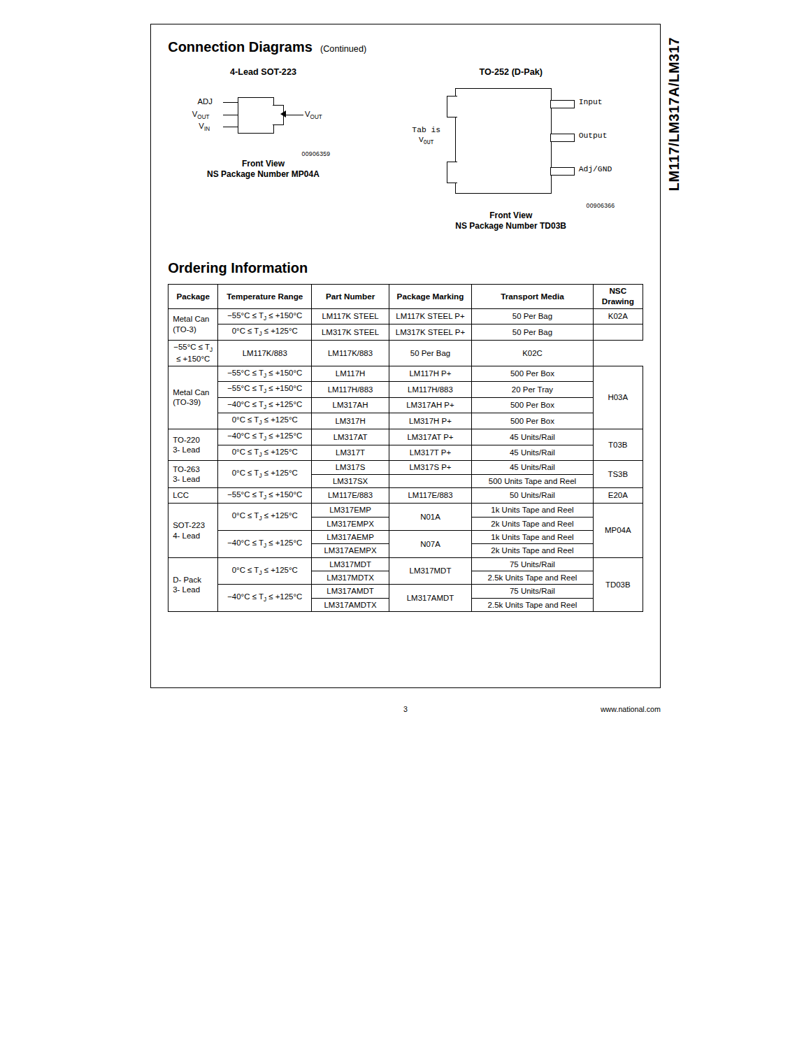LM117/LM317A/LM317
Connection Diagrams (Continued)
4-Lead SOT-223
ADJ
VOUT
VIN
VOUT
00906359
Front View
NS Package Number MP04A
TO-252 (D-Pak)
Input
Output
Adj/GND
Tab is
VOUT
00906366
Front View
NS Package Number TD03B
Ordering Information
| Package | Temperature Range | Part Number | Package Marking | Transport Media | NSC Drawing |
| --- | --- | --- | --- | --- | --- |
| Metal Can (TO-3) | −55°C ≤ T J ≤ +150°C | LM117K STEEL | LM117K STEEL P+ | 50 Per Bag | K02A |
| 0°C ≤ T J ≤ +125°C | LM317K STEEL | LM317K STEEL P+ | 50 Per Bag | |
| −55°C ≤ T J ≤ +150°C | LM117K/883 | LM117K/883 | 50 Per Bag | K02C |
| Metal Can (TO-39) | −55°C ≤ T J ≤ +150°C | LM117H | LM117H P+ | 500 Per Box | H03A |
| −55°C ≤ T J ≤ +150°C | LM117H/883 | LM117H/883 | 20 Per Tray |
| −40°C ≤ T J ≤ +125°C | LM317AH | LM317AH P+ | 500 Per Box |
| 0°C ≤ T J ≤ +125°C | LM317H | LM317H P+ | 500 Per Box |
| TO-220 3- Lead | −40°C ≤ T J ≤ +125°C | LM317AT | LM317AT P+ | 45 Units/Rail | T03B |
| 0°C ≤ T J ≤ +125°C | LM317T | LM317T P+ | 45 Units/Rail |
| TO-263 3- Lead | 0°C ≤ T J ≤ +125°C | LM317S | LM317S P+ | 45 Units/Rail | TS3B |
| LM317SX | | 500 Units Tape and Reel |
| LCC | −55°C ≤ T J ≤ +150°C | LM117E/883 | LM117E/883 | 50 Units/Rail | E20A |
| SOT-223 4- Lead | 0°C ≤ T J ≤ +125°C | LM317EMP | N01A | 1k Units Tape and Reel | MP04A |
| LM317EMPX | 2k Units Tape and Reel |
| −40°C ≤ T J ≤ +125°C | LM317AEMP | N07A | 1k Units Tape and Reel |
| LM317AEMPX | 2k Units Tape and Reel |
| D- Pack 3- Lead | 0°C ≤ T J ≤ +125°C | LM317MDT | LM317MDT | 75 Units/Rail | TD03B |
| LM317MDTX | 2.5k Units Tape and Reel |
| −40°C ≤ T J ≤ +125°C | LM317AMDT | LM317AMDT | 75 Units/Rail |
| LM317AMDTX | 2.5k Units Tape and Reel |
3
www.national.com